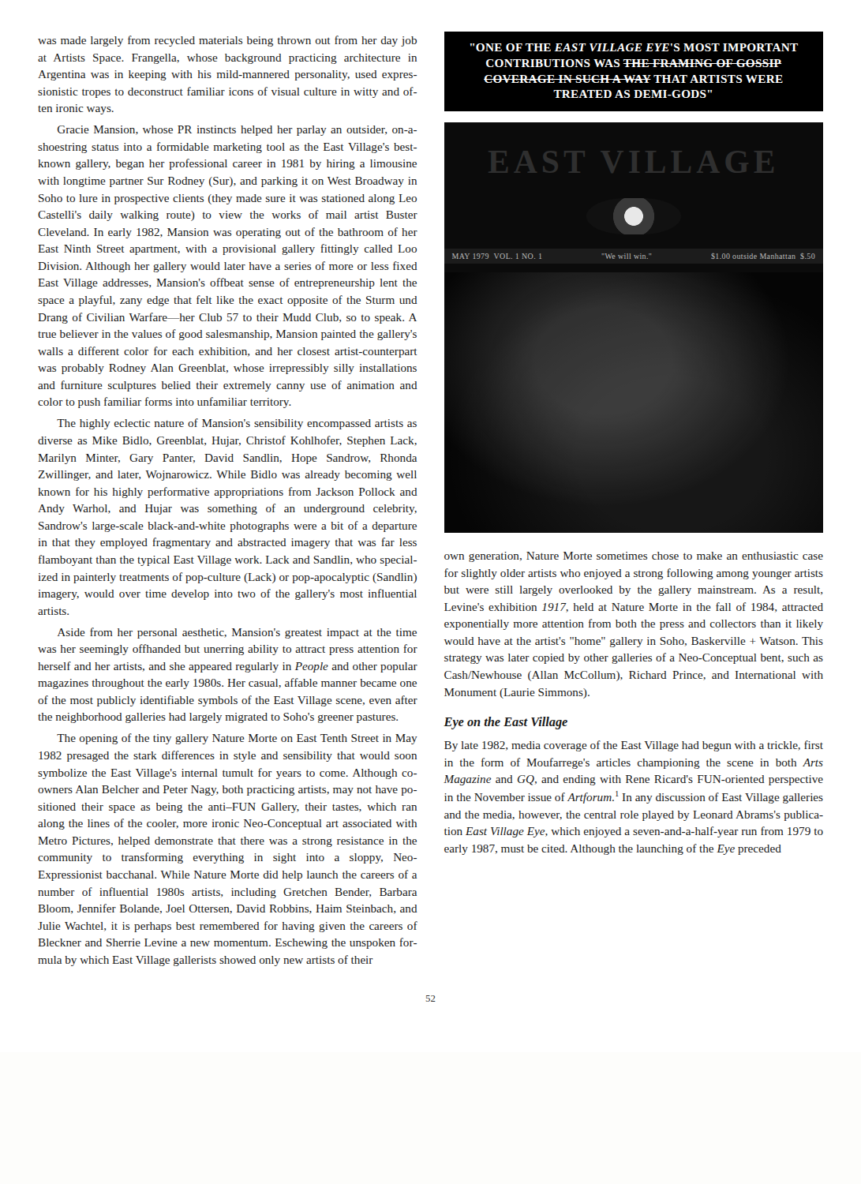was made largely from recycled materials being thrown out from her day job at Artists Space. Frangella, whose background practicing architecture in Argentina was in keeping with his mild-mannered personality, used expressionistic tropes to deconstruct familiar icons of visual culture in witty and often ironic ways.
Gracie Mansion, whose PR instincts helped her parlay an outsider, on-a-shoestring status into a formidable marketing tool as the East Village's best-known gallery, began her professional career in 1981 by hiring a limousine with longtime partner Sur Rodney (Sur), and parking it on West Broadway in Soho to lure in prospective clients (they made sure it was stationed along Leo Castelli's daily walking route) to view the works of mail artist Buster Cleveland. In early 1982, Mansion was operating out of the bathroom of her East Ninth Street apartment, with a provisional gallery fittingly called Loo Division. Although her gallery would later have a series of more or less fixed East Village addresses, Mansion's offbeat sense of entrepreneurship lent the space a playful, zany edge that felt like the exact opposite of the Sturm und Drang of Civilian Warfare—her Club 57 to their Mudd Club, so to speak. A true believer in the values of good salesmanship, Mansion painted the gallery's walls a different color for each exhibition, and her closest artist-counterpart was probably Rodney Alan Greenblat, whose irrepressibly silly installations and furniture sculptures belied their extremely canny use of animation and color to push familiar forms into unfamiliar territory.
The highly eclectic nature of Mansion's sensibility encompassed artists as diverse as Mike Bidlo, Greenblat, Hujar, Christof Kohlhofer, Stephen Lack, Marilyn Minter, Gary Panter, David Sandlin, Hope Sandrow, Rhonda Zwillinger, and later, Wojnarowicz. While Bidlo was already becoming well known for his highly performative appropriations from Jackson Pollock and Andy Warhol, and Hujar was something of an underground celebrity, Sandrow's large-scale black-and-white photographs were a bit of a departure in that they employed fragmentary and abstracted imagery that was far less flamboyant than the typical East Village work. Lack and Sandlin, who specialized in painterly treatments of pop-culture (Lack) or pop-apocalyptic (Sandlin) imagery, would over time develop into two of the gallery's most influential artists.
Aside from her personal aesthetic, Mansion's greatest impact at the time was her seemingly offhanded but unerring ability to attract press attention for herself and her artists, and she appeared regularly in People and other popular magazines throughout the early 1980s. Her casual, affable manner became one of the most publicly identifiable symbols of the East Village scene, even after the neighborhood galleries had largely migrated to Soho's greener pastures.
The opening of the tiny gallery Nature Morte on East Tenth Street in May 1982 presaged the stark differences in style and sensibility that would soon symbolize the East Village's internal tumult for years to come. Although co-owners Alan Belcher and Peter Nagy, both practicing artists, may not have positioned their space as being the anti–FUN Gallery, their tastes, which ran along the lines of the cooler, more ironic Neo-Conceptual art associated with Metro Pictures, helped demonstrate that there was a strong resistance in the community to transforming everything in sight into a sloppy, Neo-Expressionist bacchanal. While Nature Morte did help launch the careers of a number of influential 1980s artists, including Gretchen Bender, Barbara Bloom, Jennifer Bolande, Joel Ottersen, David Robbins, Haim Steinbach, and Julie Wachtel, it is perhaps best remembered for having given the careers of Bleckner and Sherrie Levine a new momentum. Eschewing the unspoken formula by which East Village gallerists showed only new artists of their
"ONE OF THE EAST VILLAGE EYE'S MOST IMPORTANT CONTRIBUTIONS WAS THE FRAMING OF GOSSIP COVERAGE IN SUCH A WAY THAT ARTISTS WERE TREATED AS DEMI-GODS"
EAST VILLAGE
MAY 1979 VOL. 1 NO. 1 "We will win." $1.00 outside Manhattan $.50
own generation, Nature Morte sometimes chose to make an enthusiastic case for slightly older artists who enjoyed a strong following among younger artists but were still largely overlooked by the gallery mainstream. As a result, Levine's exhibition 1917, held at Nature Morte in the fall of 1984, attracted exponentially more attention from both the press and collectors than it likely would have at the artist's "home" gallery in Soho, Baskerville + Watson. This strategy was later copied by other galleries of a Neo-Conceptual bent, such as Cash/Newhouse (Allan McCollum), Richard Prince, and International with Monument (Laurie Simmons).
Eye on the East Village
By late 1982, media coverage of the East Village had begun with a trickle, first in the form of Moufarrege's articles championing the scene in both Arts Magazine and GQ, and ending with Rene Ricard's FUN-oriented perspective in the November issue of Artforum.1 In any discussion of East Village galleries and the media, however, the central role played by Leonard Abrams's publication East Village Eye, which enjoyed a seven-and-a-half-year run from 1979 to early 1987, must be cited. Although the launching of the Eye preceded
52